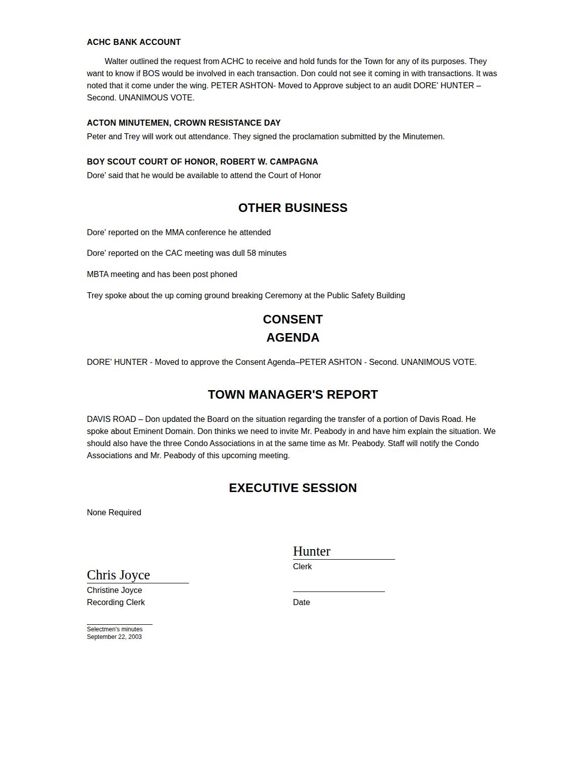ACHC BANK ACCOUNT
Walter outlined the request from ACHC to receive and hold funds for the Town for any of its purposes. They want to know if BOS would be involved in each transaction. Don could not see it coming in with transactions. It was noted that it come under the wing. PETER ASHTON- Moved to Approve subject to an audit DORE' HUNTER – Second. UNANIMOUS VOTE.
ACTON MINUTEMEN, CROWN RESISTANCE DAY
Peter and Trey will work out attendance. They signed the proclamation submitted by the Minutemen.
BOY SCOUT COURT OF HONOR, ROBERT W. CAMPAGNA
Dore' said that he would be available to attend the Court of Honor
OTHER BUSINESS
Dore' reported on the MMA conference he attended
Dore' reported on the CAC meeting was dull 58 minutes
MBTA meeting and has been post phoned
Trey spoke about the up coming ground breaking Ceremony at the Public Safety Building
CONSENT
AGENDA
DORE' HUNTER - Moved to approve the Consent Agenda–PETER ASHTON - Second. UNANIMOUS VOTE.
TOWN MANAGER'S REPORT
DAVIS ROAD – Don updated the Board on the situation regarding the transfer of a portion of Davis Road. He spoke about Eminent Domain. Don thinks we need to invite Mr. Peabody in and have him explain the situation. We should also have the three Condo Associations in at the same time as Mr. Peabody. Staff will notify the Condo Associations and Mr. Peabody of this upcoming meeting.
EXECUTIVE SESSION
None Required
| Chris Joyce Christine Joyce Recording Clerk | Hunter Clerk Date |
Selectmen's minutes
September 22, 2003